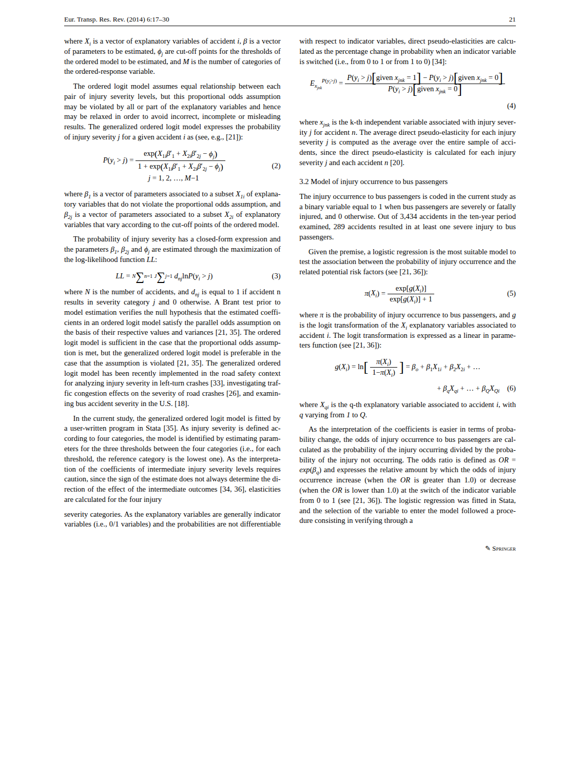Eur. Transp. Res. Rev. (2014) 6:17–30 21
where Xi is a vector of explanatory variables of accident i, β is a vector of parameters to be estimated, ϕj are cut-off points for the thresholds of the ordered model to be estimated, and M is the number of categories of the ordered-response variable.
The ordered logit model assumes equal relationship between each pair of injury severity levels, but this proportional odds assumption may be violated by all or part of the explanatory variables and hence may be relaxed in order to avoid incorrect, incomplete or misleading results. The generalized ordered logit model expresses the probability of injury severity j for a given accident i as (see, e.g., [21]):
P(yi > j) = exp(X1iβ′1 + X2iβ′2j − ϕj) 1 + exp(X1iβ′1 + X2iβ′2j − ϕj) j = 1, 2, …, M−1
(2)
where β1 is a vector of parameters associated to a subset X1i of explanatory variables that do not violate the proportional odds assumption, and β2j is a vector of parameters associated to a subset X2i of explanatory variables that vary according to the cut-off points of the ordered model.
The probability of injury severity has a closed-form expression and the parameters β1, β2j and ϕj are estimated through the maximization of the log-likelihood function LL:
LL = N∑n=1 J∑j=1 dnjlnP(yi > j)
(3)
where N is the number of accidents, and dnj is equal to 1 if accident n results in severity category j and 0 otherwise. A Brant test prior to model estimation verifies the null hypothesis that the estimated coefficients in an ordered logit model satisfy the parallel odds assumption on the basis of their respective values and variances [21, 35]. The ordered logit model is sufficient in the case that the proportional odds assumption is met, but the generalized ordered logit model is preferable in the case that the assumption is violated [21, 35]. The generalized ordered logit model has been recently implemented in the road safety context for analyzing injury severity in left-turn crashes [33], investigating traffic congestion effects on the severity of road crashes [26], and examining bus accident severity in the U.S. [18].
In the current study, the generalized ordered logit model is fitted by a user-written program in Stata [35]. As injury severity is defined according to four categories, the model is identified by estimating parameters for the three thresholds between the four categories (i.e., for each threshold, the reference category is the lowest one). As the interpretation of the coefficients of intermediate injury severity levels requires caution, since the sign of the estimate does not always determine the direction of the effect of the intermediate outcomes [34, 36], elasticities are calculated for the four injury
severity categories. As the explanatory variables are generally indicator variables (i.e., 0/1 variables) and the probabilities are not differentiable with respect to indicator variables, direct pseudo-elasticities are calculated as the percentage change in probability when an indicator variable is switched (i.e., from 0 to 1 or from 1 to 0) [34]:
ExjnkP(yi>j) = P(yi > j)[given xjnk = 1] − P(yi > j)[given xjnk = 0] P(yi > j)[given xjnk = 0]
(4)
where xjnk is the k-th independent variable associated with injury severity j for accident n. The average direct pseudo-elasticity for each injury severity j is computed as the average over the entire sample of accidents, since the direct pseudo-elasticity is calculated for each injury severity j and each accident n [20].
3.2 Model of injury occurrence to bus passengers
The injury occurrence to bus passengers is coded in the current study as a binary variable equal to 1 when bus passengers are severely or fatally injured, and 0 otherwise. Out of 3,434 accidents in the ten-year period examined, 289 accidents resulted in at least one severe injury to bus passengers.
Given the premise, a logistic regression is the most suitable model to test the association between the probability of injury occurrence and the related potential risk factors (see [21, 36]):
π(Xi) = exp[g(Xi)] exp[g(Xi)] + 1
(5)
where π is the probability of injury occurrence to bus passengers, and g is the logit transformation of the Xi explanatory variables associated to accident i. The logit transformation is expressed as a linear in parameters function (see [21, 36]):
g(Xi) = ln[ π(Xi) 1−π(Xi) ] = βo + β1X1i + β2X2i + …
+ βq Xqi + … + βQ XQi
(6)
where Xqi is the q-th explanatory variable associated to accident i, with q varying from 1 to Q.
As the interpretation of the coefficients is easier in terms of probability change, the odds of injury occurrence to bus passengers are calculated as the probability of the injury occurring divided by the probability of the injury not occurring. The odds ratio is defined as OR = exp(βq) and expresses the relative amount by which the odds of injury occurrence increase (when the OR is greater than 1.0) or decrease (when the OR is lower than 1.0) at the switch of the indicator variable from 0 to 1 (see [21, 36]). The logistic regression was fitted in Stata, and the selection of the variable to enter the model followed a procedure consisting in verifying through a
✎ Springer